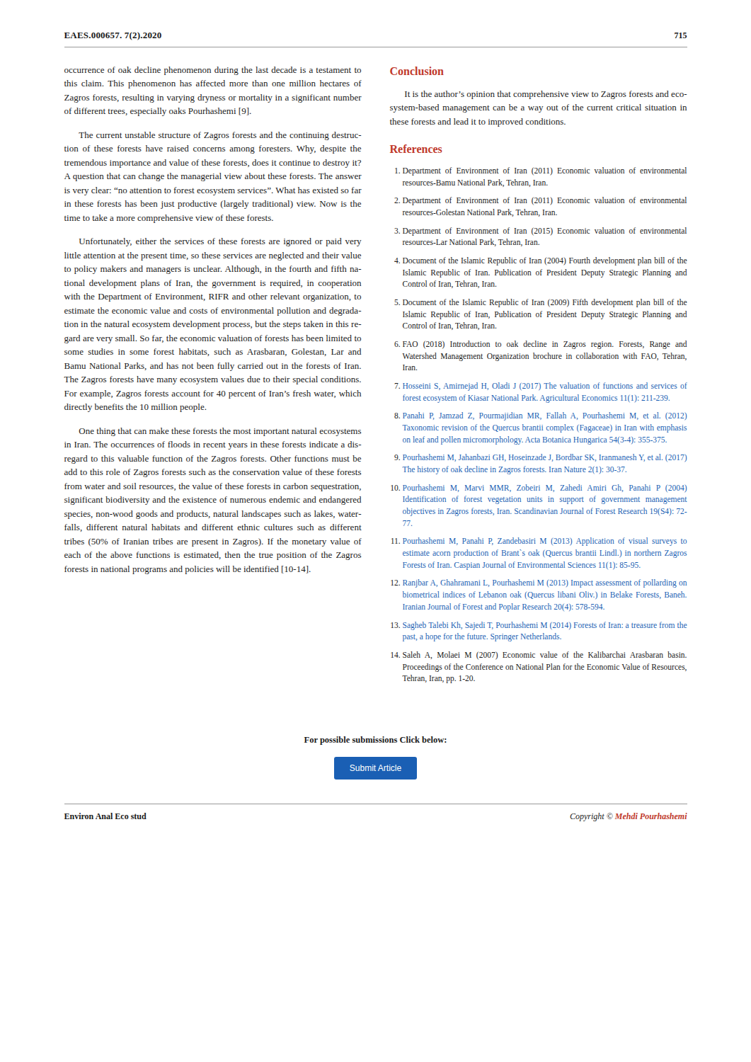EAES.000657. 7(2).2020
715
occurrence of oak decline phenomenon during the last decade is a testament to this claim. This phenomenon has affected more than one million hectares of Zagros forests, resulting in varying dryness or mortality in a significant number of different trees, especially oaks Pourhashemi [9].
The current unstable structure of Zagros forests and the continuing destruction of these forests have raised concerns among foresters. Why, despite the tremendous importance and value of these forests, does it continue to destroy it? A question that can change the managerial view about these forests. The answer is very clear: “no attention to forest ecosystem services”. What has existed so far in these forests has been just productive (largely traditional) view. Now is the time to take a more comprehensive view of these forests.
Unfortunately, either the services of these forests are ignored or paid very little attention at the present time, so these services are neglected and their value to policy makers and managers is unclear. Although, in the fourth and fifth national development plans of Iran, the government is required, in cooperation with the Department of Environment, RIFR and other relevant organization, to estimate the economic value and costs of environmental pollution and degradation in the natural ecosystem development process, but the steps taken in this regard are very small. So far, the economic valuation of forests has been limited to some studies in some forest habitats, such as Arasbaran, Golestan, Lar and Bamu National Parks, and has not been fully carried out in the forests of Iran. The Zagros forests have many ecosystem values due to their special conditions. For example, Zagros forests account for 40 percent of Iran’s fresh water, which directly benefits the 10 million people.
One thing that can make these forests the most important natural ecosystems in Iran. The occurrences of floods in recent years in these forests indicate a disregard to this valuable function of the Zagros forests. Other functions must be add to this role of Zagros forests such as the conservation value of these forests from water and soil resources, the value of these forests in carbon sequestration, significant biodiversity and the existence of numerous endemic and endangered species, non-wood goods and products, natural landscapes such as lakes, waterfalls, different natural habitats and different ethnic cultures such as different tribes (50% of Iranian tribes are present in Zagros). If the monetary value of each of the above functions is estimated, then the true position of the Zagros forests in national programs and policies will be identified [10-14].
Conclusion
It is the author’s opinion that comprehensive view to Zagros forests and ecosystem-based management can be a way out of the current critical situation in these forests and lead it to improved conditions.
References
Department of Environment of Iran (2011) Economic valuation of environmental resources-Bamu National Park, Tehran, Iran.
Department of Environment of Iran (2011) Economic valuation of environmental resources-Golestan National Park, Tehran, Iran.
Department of Environment of Iran (2015) Economic valuation of environmental resources-Lar National Park, Tehran, Iran.
Document of the Islamic Republic of Iran (2004) Fourth development plan bill of the Islamic Republic of Iran. Publication of President Deputy Strategic Planning and Control of Iran, Tehran, Iran.
Document of the Islamic Republic of Iran (2009) Fifth development plan bill of the Islamic Republic of Iran, Publication of President Deputy Strategic Planning and Control of Iran, Tehran, Iran.
FAO (2018) Introduction to oak decline in Zagros region. Forests, Range and Watershed Management Organization brochure in collaboration with FAO, Tehran, Iran.
Hosseini S, Amirnejad H, Oladi J (2017) The valuation of functions and services of forest ecosystem of Kiasar National Park. Agricultural Economics 11(1): 211-239.
Panahi P, Jamzad Z, Pourmajidian MR, Fallah A, Pourhashemi M, et al. (2012) Taxonomic revision of the Quercus brantii complex (Fagaceae) in Iran with emphasis on leaf and pollen micromorphology. Acta Botanica Hungarica 54(3-4): 355-375.
Pourhashemi M, Jahanbazi GH, Hoseinzade J, Bordbar SK, Iranmanesh Y, et al. (2017) The history of oak decline in Zagros forests. Iran Nature 2(1): 30-37.
Pourhashemi M, Marvi MMR, Zobeiri M, Zahedi Amiri Gh, Panahi P (2004) Identification of forest vegetation units in support of government management objectives in Zagros forests, Iran. Scandinavian Journal of Forest Research 19(S4): 72-77.
Pourhashemi M, Panahi P, Zandebasiri M (2013) Application of visual surveys to estimate acorn production of Brant`s oak (Quercus brantii Lindl.) in northern Zagros Forests of Iran. Caspian Journal of Environmental Sciences 11(1): 85-95.
Ranjbar A, Ghahramani L, Pourhashemi M (2013) Impact assessment of pollarding on biometrical indices of Lebanon oak (Quercus libani Oliv.) in Belake Forests, Baneh. Iranian Journal of Forest and Poplar Research 20(4): 578-594.
Sagheb Talebi Kh, Sajedi T, Pourhashemi M (2014) Forests of Iran: a treasure from the past, a hope for the future. Springer Netherlands.
Saleh A, Molaei M (2007) Economic value of the Kalibarchai Arasbaran basin. Proceedings of the Conference on National Plan for the Economic Value of Resources, Tehran, Iran, pp. 1-20.
For possible submissions Click below:
Submit Article
Environ Anal Eco stud
Copyright © Mehdi Pourhashemi